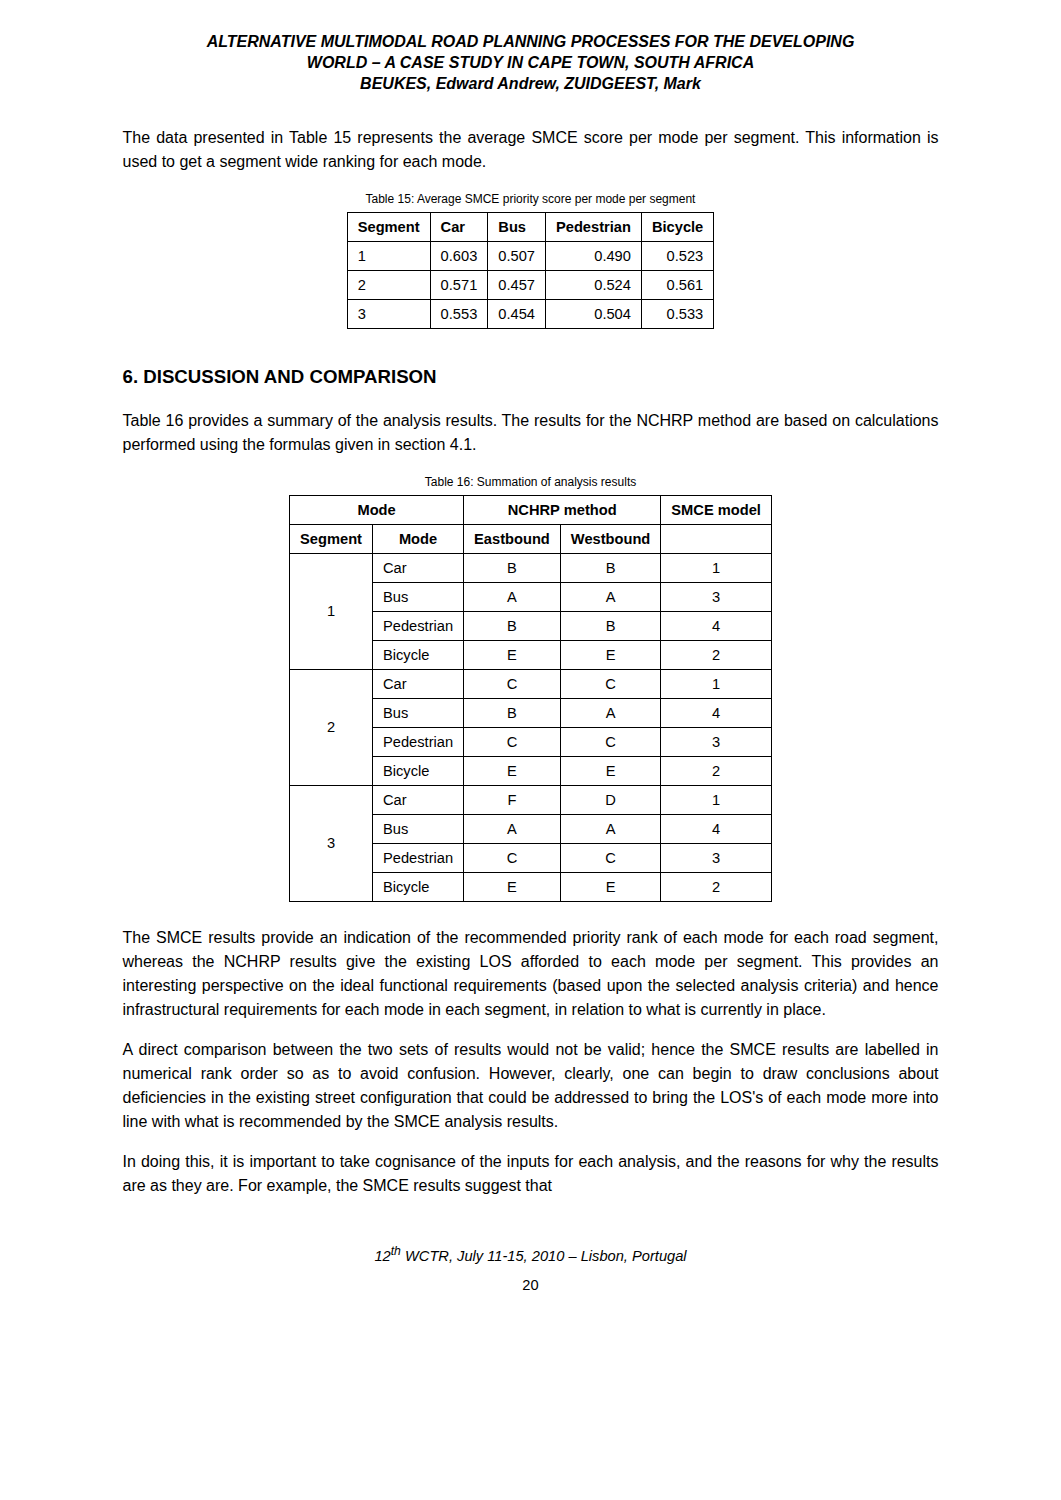ALTERNATIVE MULTIMODAL ROAD PLANNING PROCESSES FOR THE DEVELOPING
WORLD – A CASE STUDY IN CAPE TOWN, SOUTH AFRICA
BEUKES, Edward Andrew, ZUIDGEEST, Mark
The data presented in Table 15 represents the average SMCE score per mode per segment. This information is used to get a segment wide ranking for each mode.
Table 15: Average SMCE priority score per mode per segment
| Segment | Car | Bus | Pedestrian | Bicycle |
| --- | --- | --- | --- | --- |
| 1 | 0.603 | 0.507 | 0.490 | 0.523 |
| 2 | 0.571 | 0.457 | 0.524 | 0.561 |
| 3 | 0.553 | 0.454 | 0.504 | 0.533 |
6. DISCUSSION AND COMPARISON
Table 16 provides a summary of the analysis results. The results for the NCHRP method are based on calculations performed using the formulas given in section 4.1.
Table 16: Summation of analysis results
| Mode | NCHRP method | SMCE model |
| --- | --- | --- |
| Segment | Mode | Eastbound | Westbound | |
| 1 | Car | B | B | 1 |
| Bus | A | A | 3 |
| Pedestrian | B | B | 4 |
| Bicycle | E | E | 2 |
| 2 | Car | C | C | 1 |
| Bus | B | A | 4 |
| Pedestrian | C | C | 3 |
| Bicycle | E | E | 2 |
| 3 | Car | F | D | 1 |
| Bus | A | A | 4 |
| Pedestrian | C | C | 3 |
| Bicycle | E | E | 2 |
The SMCE results provide an indication of the recommended priority rank of each mode for each road segment, whereas the NCHRP results give the existing LOS afforded to each mode per segment. This provides an interesting perspective on the ideal functional requirements (based upon the selected analysis criteria) and hence infrastructural requirements for each mode in each segment, in relation to what is currently in place.
A direct comparison between the two sets of results would not be valid; hence the SMCE results are labelled in numerical rank order so as to avoid confusion. However, clearly, one can begin to draw conclusions about deficiencies in the existing street configuration that could be addressed to bring the LOS's of each mode more into line with what is recommended by the SMCE analysis results.
In doing this, it is important to take cognisance of the inputs for each analysis, and the reasons for why the results are as they are. For example, the SMCE results suggest that
12th WCTR, July 11-15, 2010 – Lisbon, Portugal
20